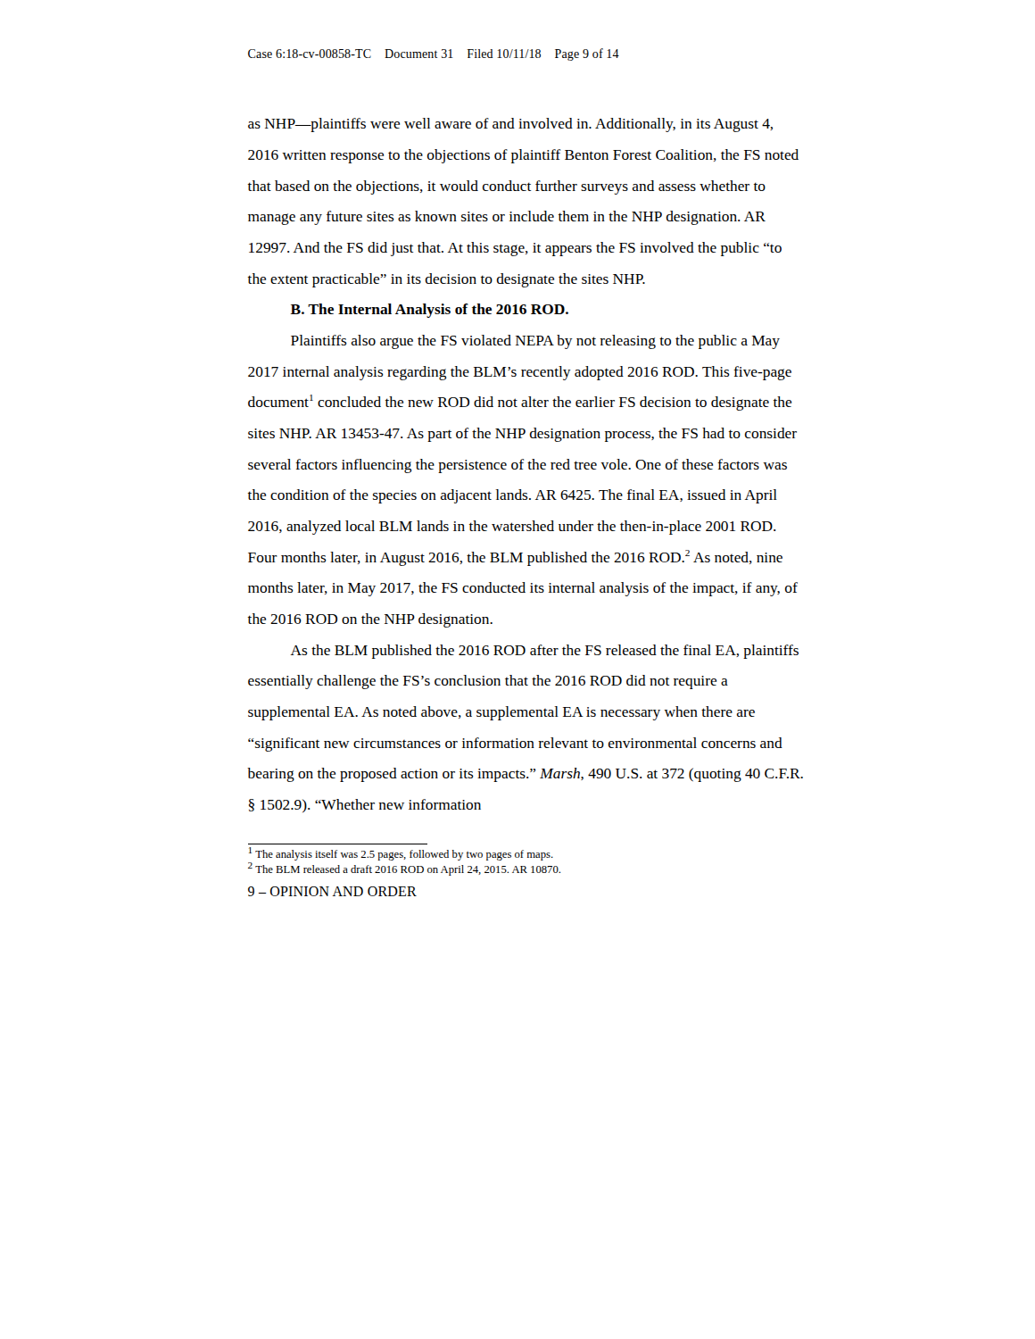Case 6:18-cv-00858-TC Document 31 Filed 10/11/18 Page 9 of 14
as NHP—plaintiffs were well aware of and involved in. Additionally, in its August 4, 2016 written response to the objections of plaintiff Benton Forest Coalition, the FS noted that based on the objections, it would conduct further surveys and assess whether to manage any future sites as known sites or include them in the NHP designation. AR 12997. And the FS did just that. At this stage, it appears the FS involved the public “to the extent practicable” in its decision to designate the sites NHP.
B. The Internal Analysis of the 2016 ROD.
Plaintiffs also argue the FS violated NEPA by not releasing to the public a May 2017 internal analysis regarding the BLM’s recently adopted 2016 ROD. This five-page document1 concluded the new ROD did not alter the earlier FS decision to designate the sites NHP. AR 13453-47. As part of the NHP designation process, the FS had to consider several factors influencing the persistence of the red tree vole. One of these factors was the condition of the species on adjacent lands. AR 6425. The final EA, issued in April 2016, analyzed local BLM lands in the watershed under the then-in-place 2001 ROD. Four months later, in August 2016, the BLM published the 2016 ROD.2 As noted, nine months later, in May 2017, the FS conducted its internal analysis of the impact, if any, of the 2016 ROD on the NHP designation.
As the BLM published the 2016 ROD after the FS released the final EA, plaintiffs essentially challenge the FS’s conclusion that the 2016 ROD did not require a supplemental EA. As noted above, a supplemental EA is necessary when there are “significant new circumstances or information relevant to environmental concerns and bearing on the proposed action or its impacts.” Marsh, 490 U.S. at 372 (quoting 40 C.F.R. § 1502.9). “Whether new information
1 The analysis itself was 2.5 pages, followed by two pages of maps.
2 The BLM released a draft 2016 ROD on April 24, 2015. AR 10870.
9 – OPINION AND ORDER